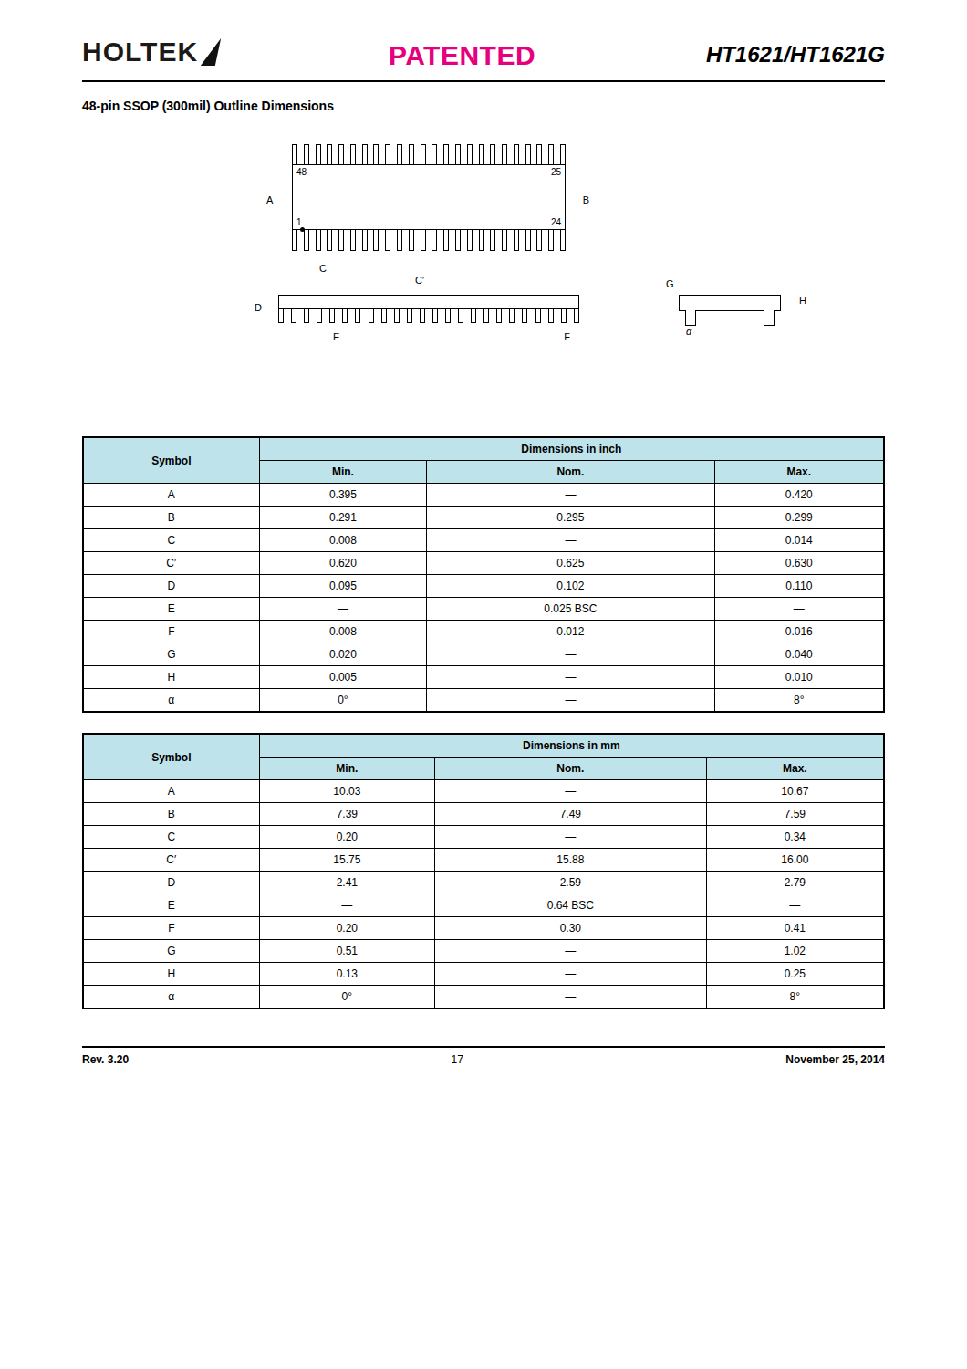HOLTEK
PATENTED
HT1621/HT1621G
48-pin SSOP (300mil) Outline Dimensions
48 25 1 24
A B C
C′ D E F
G H α
| Symbol | Dimensions in inch |
| --- | --- |
| Min. | Nom. | Max. |
| A | 0.395 | — | 0.420 |
| B | 0.291 | 0.295 | 0.299 |
| C | 0.008 | — | 0.014 |
| C′ | 0.620 | 0.625 | 0.630 |
| D | 0.095 | 0.102 | 0.110 |
| E | — | 0.025 BSC | — |
| F | 0.008 | 0.012 | 0.016 |
| G | 0.020 | — | 0.040 |
| H | 0.005 | — | 0.010 |
| α | 0° | — | 8° |
| Symbol | Dimensions in mm |
| --- | --- |
| Min. | Nom. | Max. |
| A | 10.03 | — | 10.67 |
| B | 7.39 | 7.49 | 7.59 |
| C | 0.20 | — | 0.34 |
| C′ | 15.75 | 15.88 | 16.00 |
| D | 2.41 | 2.59 | 2.79 |
| E | — | 0.64 BSC | — |
| F | 0.20 | 0.30 | 0.41 |
| G | 0.51 | — | 1.02 |
| H | 0.13 | — | 0.25 |
| α | 0° | — | 8° |
Rev. 3.20
17
November 25, 2014